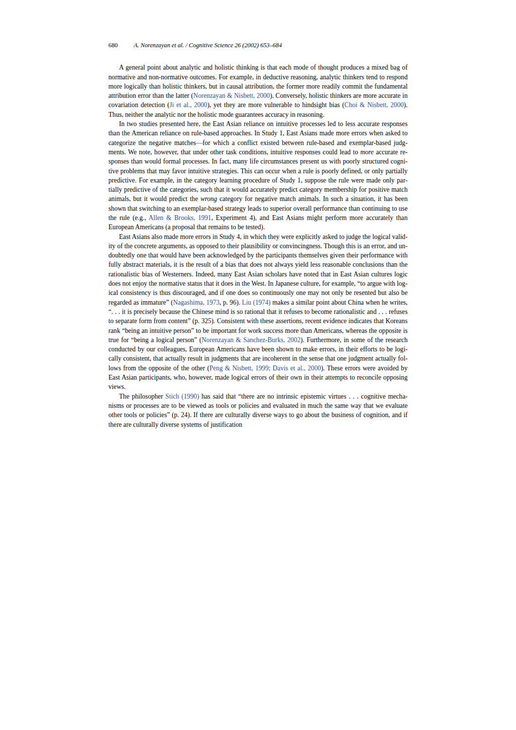680 A. Norenzayan et al. / Cognitive Science 26 (2002) 653–684
A general point about analytic and holistic thinking is that each mode of thought produces a mixed bag of normative and non-normative outcomes. For example, in deductive reasoning, analytic thinkers tend to respond more logically than holistic thinkers, but in causal attribution, the former more readily commit the fundamental attribution error than the latter (Norenzayan & Nisbett, 2000). Conversely, holistic thinkers are more accurate in covariation detection (Ji et al., 2000), yet they are more vulnerable to hindsight bias (Choi & Nisbett, 2000). Thus, neither the analytic nor the holistic mode guarantees accuracy in reasoning.
In two studies presented here, the East Asian reliance on intuitive processes led to less accurate responses than the American reliance on rule-based approaches. In Study 1, East Asians made more errors when asked to categorize the negative matches—for which a conflict existed between rule-based and exemplar-based judgments. We note, however, that under other task conditions, intuitive responses could lead to more accurate responses than would formal processes. In fact, many life circumstances present us with poorly structured cognitive problems that may favor intuitive strategies. This can occur when a rule is poorly defined, or only partially predictive. For example, in the category learning procedure of Study 1, suppose the rule were made only partially predictive of the categories, such that it would accurately predict category membership for positive match animals, but it would predict the wrong category for negative match animals. In such a situation, it has been shown that switching to an exemplar-based strategy leads to superior overall performance than continuing to use the rule (e.g., Allen & Brooks, 1991, Experiment 4), and East Asians might perform more accurately than European Americans (a proposal that remains to be tested).
East Asians also made more errors in Study 4, in which they were explicitly asked to judge the logical validity of the concrete arguments, as opposed to their plausibility or convincingness. Though this is an error, and undoubtedly one that would have been acknowledged by the participants themselves given their performance with fully abstract materials, it is the result of a bias that does not always yield less reasonable conclusions than the rationalistic bias of Westerners. Indeed, many East Asian scholars have noted that in East Asian cultures logic does not enjoy the normative status that it does in the West. In Japanese culture, for example, “to argue with logical consistency is thus discouraged, and if one does so continuously one may not only be resented but also be regarded as immature” (Nagashima, 1973, p. 96). Liu (1974) makes a similar point about China when he writes, “. . . it is precisely because the Chinese mind is so rational that it refuses to become rationalistic and . . . refuses to separate form from content” (p. 325). Consistent with these assertions, recent evidence indicates that Koreans rank “being an intuitive person” to be important for work success more than Americans, whereas the opposite is true for “being a logical person” (Norenzayan & Sanchez-Burks, 2002). Furthermore, in some of the research conducted by our colleagues, European Americans have been shown to make errors, in their efforts to be logically consistent, that actually result in judgments that are incoherent in the sense that one judgment actually follows from the opposite of the other (Peng & Nisbett, 1999; Davis et al., 2000). These errors were avoided by East Asian participants, who, however, made logical errors of their own in their attempts to reconcile opposing views.
The philosopher Stich (1990) has said that “there are no intrinsic epistemic virtues . . . cognitive mechanisms or processes are to be viewed as tools or policies and evaluated in much the same way that we evaluate other tools or policies” (p. 24). If there are culturally diverse ways to go about the business of cognition, and if there are culturally diverse systems of justification